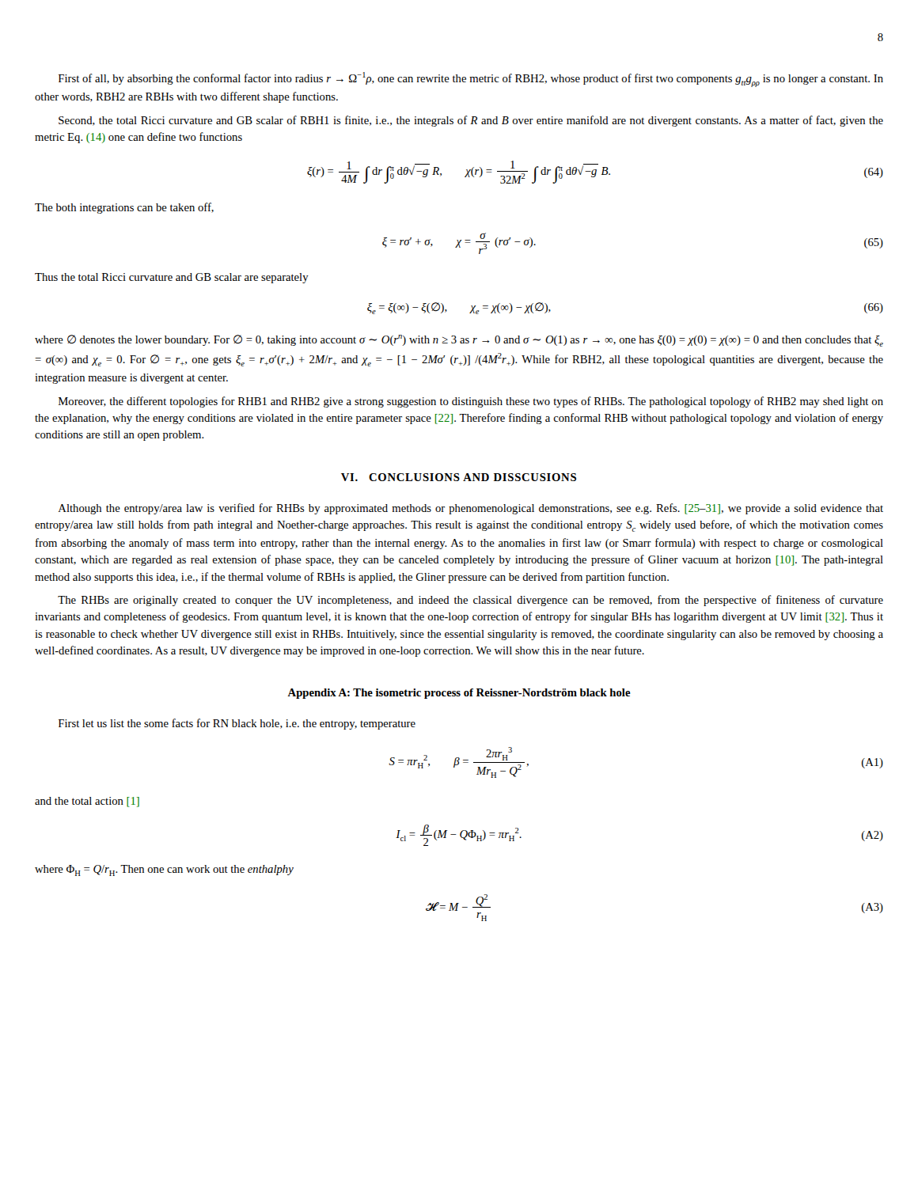8
First of all, by absorbing the conformal factor into radius r → Ω−1ρ, one can rewrite the metric of RBH2, whose product of first two components gttgρρ is no longer a constant. In other words, RBH2 are RBHs with two different shape functions.
Second, the total Ricci curvature and GB scalar of RBH1 is finite, i.e., the integrals of R and B over entire manifold are not divergent constants. As a matter of fact, given the metric Eq. (14) one can define two functions
ξ(r) = 14M ∫ dr ∫π 0 dθ√−g R, χ(r) = 132M2 ∫ dr ∫π 0 dθ√−g B. (64)
The both integrations can be taken off,
ξ = rσ′ + σ, χ = σr3 (rσ′ − σ). (65)
Thus the total Ricci curvature and GB scalar are separately
ξe = ξ(∞) − ξ(∅), χe = χ(∞) − χ(∅), (66)
where ∅ denotes the lower boundary. For ∅ = 0, taking into account σ ∼ O(rn) with n ≥ 3 as r → 0 and σ ∼ O(1) as r → ∞, one has ξ(0) = χ(0) = χ(∞) = 0 and then concludes that ξe = σ(∞) and χe = 0. For ∅ = r+, one gets ξe = r+σ′(r+) + 2M/r+ and χe = − [1 − 2Mσ′ (r+)] /(4M2r+). While for RBH2, all these topological quantities are divergent, because the integration measure is divergent at center.
Moreover, the different topologies for RHB1 and RHB2 give a strong suggestion to distinguish these two types of RHBs. The pathological topology of RHB2 may shed light on the explanation, why the energy conditions are violated in the entire parameter space [22]. Therefore finding a conformal RHB without pathological topology and violation of energy conditions are still an open problem.
VI. Conclusions and Disscusions
Although the entropy/area law is verified for RHBs by approximated methods or phenomenological demonstrations, see e.g. Refs. [25–31], we provide a solid evidence that entropy/area law still holds from path integral and Noether-charge approaches. This result is against the conditional entropy Sc widely used before, of which the motivation comes from absorbing the anomaly of mass term into entropy, rather than the internal energy. As to the anomalies in first law (or Smarr formula) with respect to charge or cosmological constant, which are regarded as real extension of phase space, they can be canceled completely by introducing the pressure of Gliner vacuum at horizon [10]. The path-integral method also supports this idea, i.e., if the thermal volume of RBHs is applied, the Gliner pressure can be derived from partition function.
The RHBs are originally created to conquer the UV incompleteness, and indeed the classical divergence can be removed, from the perspective of finiteness of curvature invariants and completeness of geodesics. From quantum level, it is known that the one-loop correction of entropy for singular BHs has logarithm divergent at UV limit [32]. Thus it is reasonable to check whether UV divergence still exist in RHBs. Intuitively, since the essential singularity is removed, the coordinate singularity can also be removed by choosing a well-defined coordinates. As a result, UV divergence may be improved in one-loop correction. We will show this in the near future.
Appendix A: The isometric process of Reissner-Nordström black hole
First let us list the some facts for RN black hole, i.e. the entropy, temperature
S = πrH2, β = 2πrH3 MrH − Q2, (A1)
and the total action [1]
Icl = β 2(M − QΦH) = πrH2. (A2)
where ΦH = Q/rH. Then one can work out the enthalphy
𝓗 = M − Q2 rH (A3)